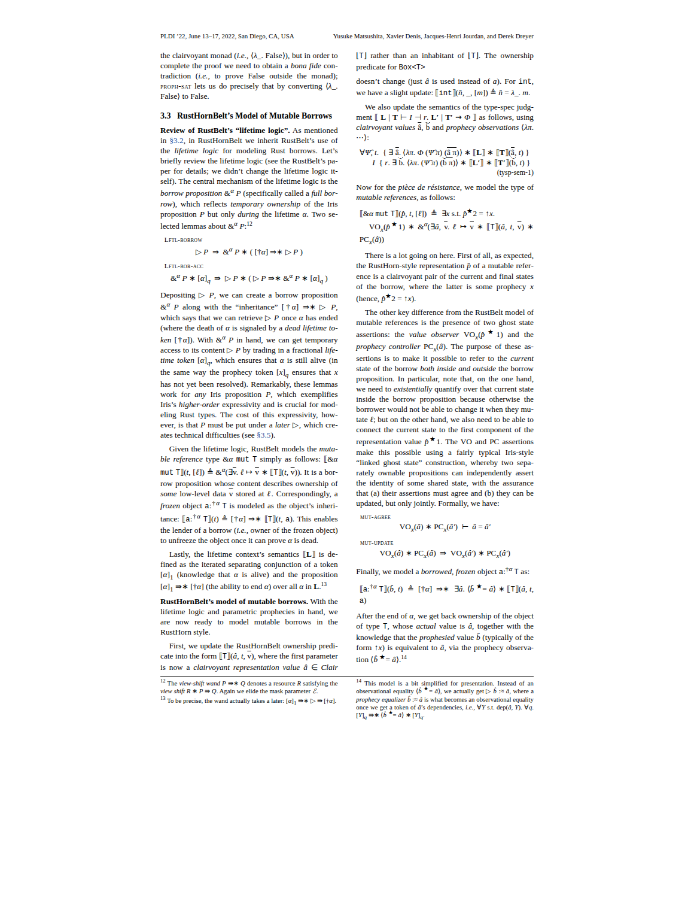PLDI ’22, June 13–17, 2022, San Diego, CA, USA
Yusuke Matsushita, Xavier Denis, Jacques-Henri Jourdan, and Derek Dreyer
the clairvoyant monad (i.e., ⟨λ_. False⟩), but in order to complete the proof we need to obtain a bona fide contradiction (i.e., to prove False outside the monad); proph-sat lets us do precisely that by converting ⟨λ_. False⟩ to False.
3.3 RustHornBelt’s Model of Mutable Borrows
Review of RustBelt’s “lifetime logic”. As mentioned in §3.2, in RustHornBelt we inherit RustBelt’s use of the lifetime logic for modeling Rust borrows. Let’s briefly review the lifetime logic (see the RustBelt’s paper for details; we didn’t change the lifetime logic itself). The central mechanism of the lifetime logic is the borrow proposition &α P (specifically called a full borrow), which reflects temporary ownership of the Iris proposition P but only during the lifetime α. Two selected lemmas about &α P:12
Lftl-borrow
▷ P ⇛ &α P ∗ ( [†α] ⇛∗ ▷ P )
Lftl-bor-acc
&α P ∗ [α]q ⇛ ▷ P ∗ ( ▷ P ⇛∗ &α P ∗ [α]q )
Depositing ▷ P, we can create a borrow proposition &α P along with the “inheritance” [†α] ⇛∗ ▷ P, which says that we can retrieve ▷ P once α has ended (where the death of α is signaled by a dead lifetime token [†α]). With &α P in hand, we can get temporary access to its content ▷ P by trading in a fractional lifetime token [α]q, which ensures that α is still alive (in the same way the prophecy token [x]q ensures that x has not yet been resolved). Remarkably, these lemmas work for any Iris proposition P, which exemplifies Iris’s higher-order expressivity and is crucial for modeling Rust types. The cost of this expressivity, however, is that P must be put under a later ▷, which creates technical difficulties (see §3.5).
Given the lifetime logic, RustBelt models the mutable reference type &α mut T simply as follows: ⟦&α mut T⟧(t, [ℓ]) ≜ &α(∃v. ℓ ↦ v ∗ ⟦T⟧(t, v)). It is a borrow proposition whose content describes ownership of some low-level data v stored at ℓ. Correspondingly, a frozen object a:†α T is modeled as the object’s inheritance: ⟦a:†α T⟧(t) ≜ [†α] ⇛∗ ⟦T⟧(t, a). This enables the lender of a borrow (i.e., owner of the frozen object) to unfreeze the object once it can prove α is dead.
Lastly, the lifetime context’s semantics ⟦L⟧ is defined as the iterated separating conjunction of a token [α]1 (knowledge that α is alive) and the proposition [α]1 ⇛∗ [†α] (the ability to end α) over all α in L.13
RustHornBelt’s model of mutable borrows. With the lifetime logic and parametric prophecies in hand, we are now ready to model mutable borrows in the RustHorn style.
First, we update the RustHornBelt ownership predicate into the form ⟦T⟧(â, t, v), where the first parameter is now a clairvoyant representation value â ∈ Clair ⌊T⌋ rather than an inhabitant of ⌊T⌋. The ownership predicate for Box<T>
doesn’t change (just â is used instead of a). For int, we have a slight update: ⟦int⟧(n̂, _, [m]) ≜ n̂ = λ_. m.
We also update the semantics of the type-spec judgment ⟦ L | T ⊢ I ⊣ r. L′ | T′ ⇝ Φ ⟧ as follows, using clairvoyant values â, b̂ and prophecy observations ⟨λπ. ⋯⟩:
∀Ψ̂, t. { ∃ â. ⟨λπ. Φ (Ψ̂ π) (â π)⟩ ∗ ⟦L⟧ ∗ ⟦T⟧(â, t) }
I { r. ∃ b̂. ⟨λπ. (Ψ̂ π) (b̂ π)⟩ ∗ ⟦L′⟧ ∗ ⟦T′⟧(b̂, t) }
(tysp-sem-1)
Now for the pièce de résistance, we model the type of mutable references, as follows:
⟦&α mut T⟧(p̂, t, [ℓ]) ≜ ∃x s.t. p̂★2 = ↑x.
VOx(p̂★1) ∗ &α(∃â, v. ℓ ↦ v ∗ ⟦T⟧(â, t, v) ∗ PCx(â))
There is a lot going on here. First of all, as expected, the RustHorn-style representation p̂ of a mutable reference is a clairvoyant pair of the current and final states of the borrow, where the latter is some prophecy x (hence, p̂★2 = ↑x).
The other key difference from the RustBelt model of mutable references is the presence of two ghost state assertions: the value observer VOx(p̂★1) and the prophecy controller PCx(â). The purpose of these assertions is to make it possible to refer to the current state of the borrow both inside and outside the borrow proposition. In particular, note that, on the one hand, we need to existentially quantify over that current state inside the borrow proposition because otherwise the borrower would not be able to change it when they mutate ℓ; but on the other hand, we also need to be able to connect the current state to the first component of the representation value p̂★1. The VO and PC assertions make this possible using a fairly typical Iris-style “linked ghost state” construction, whereby two separately ownable propositions can independently assert the identity of some shared state, with the assurance that (a) their assertions must agree and (b) they can be updated, but only jointly. Formally, we have:
mut-agree
VOx(â) ∗ PCx(â′) ⊢ â = â′
mut-update
VOx(â) ∗ PCx(â) ⇛ VOx(â′) ∗ PCx(â′)
Finally, we model a borrowed, frozen object a:†α T as:
⟦a:†α T⟧(b̂, t) ≜ [†α] ⇛∗ ∃â. ⟨b̂ ★= â⟩ ∗ ⟦T⟧(â, t, a)
After the end of α, we get back ownership of the object of type T, whose actual value is â, together with the knowledge that the prophesied value b̂ (typically of the form ↑x) is equivalent to â, via the prophecy observation ⟨b̂ ★= â⟩.14
12 The view-shift wand P ⇛∗ Q denotes a resource R satisfying the view shift R ∗ P ⇛ Q. Again we elide the mask parameter ℰ.
13 To be precise, the wand actually takes a later: [α]1 ⇛∗ ▷ ⇛ [†α].
14 This model is a bit simplified for presentation. Instead of an observational equality ⟨b̂ ★= â⟩, we actually get ▷ b̂ :≈ â, where a prophecy equalizer b̂ :≈ â is what becomes an observational equality once we get a token of â’s dependencies, i.e., ∀Y s.t. dep(â, Y). ∀q. [Y]q ⇛∗ ⟨b̂ ★= â⟩ ∗ [Y]q.